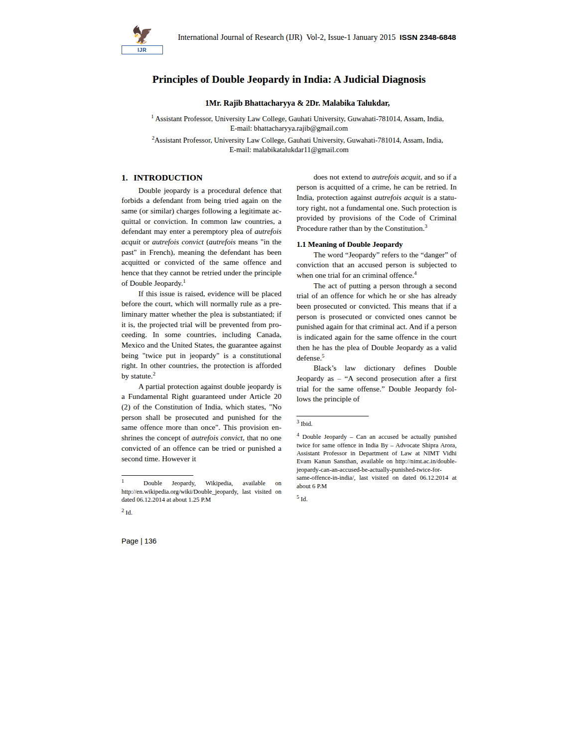🦅
IJR
International Journal of Research (IJR) Vol-2, Issue-1 January 2015 ISSN 2348-6848
Principles of Double Jeopardy in India: A Judicial Diagnosis
1Mr. Rajib Bhattacharyya & 2Dr. Malabika Talukdar,
1 Assistant Professor, University Law College, Gauhati University, Guwahati-781014, Assam, India,
E-mail: bhattacharyya.rajib@gmail.com
2Assistant Professor, University Law College, Gauhati University, Guwahati-781014, Assam, India,
E-mail: malabikatalukdar11@gmail.com
1. INTRODUCTION
Double jeopardy is a procedural defence that forbids a defendant from being tried again on the same (or similar) charges following a legitimate acquittal or conviction. In common law countries, a defendant may enter a peremptory plea of autrefois acquit or autrefois convict (autrefois means "in the past" in French), meaning the defendant has been acquitted or convicted of the same offence and hence that they cannot be retried under the principle of Double Jeopardy.1
If this issue is raised, evidence will be placed before the court, which will normally rule as a preliminary matter whether the plea is substantiated; if it is, the projected trial will be prevented from proceeding. In some countries, including Canada, Mexico and the United States, the guarantee against being "twice put in jeopardy" is a constitutional right. In other countries, the protection is afforded by statute.2
A partial protection against double jeopardy is a Fundamental Right guaranteed under Article 20 (2) of the Constitution of India, which states, "No person shall be prosecuted and punished for the same offence more than once". This provision enshrines the concept of autrefois convict, that no one convicted of an offence can be tried or punished a second time. However it
1 Double Jeopardy, Wikipedia, available on http://en.wikipedia.org/wiki/Double_jeopardy, last visited on dated 06.12.2014 at about 1.25 P.M
2 Id.
does not extend to autrefois acquit, and so if a person is acquitted of a crime, he can be retried. In India, protection against autrefois acquit is a statutory right, not a fundamental one. Such protection is provided by provisions of the Code of Criminal Procedure rather than by the Constitution.3
1.1 Meaning of Double Jeopardy
The word “Jeopardy” refers to the “danger” of conviction that an accused person is subjected to when one trial for an criminal offence.4
The act of putting a person through a second trial of an offence for which he or she has already been prosecuted or convicted. This means that if a person is prosecuted or convicted ones cannot be punished again for that criminal act. And if a person is indicated again for the same offence in the court then he has the plea of Double Jeopardy as a valid defense.5
Black’s law dictionary defines Double Jeopardy as – “A second prosecution after a first trial for the same offense.” Double Jeopardy follows the principle of
3 Ibid.
4 Double Jeopardy – Can an accused be actually punished twice for same offence in India By – Advocate Shipra Arora, Assistant Professor in Department of Law at NIMT Vidhi Evam Kanun Sansthan, available on http://nimt.ac.in/double-jeopardy-can-an-accused-be-actually-punished-twice-for-same-offence-in-india/, last visited on dated 06.12.2014 at about 6 P.M
5 Id.
Page | 136